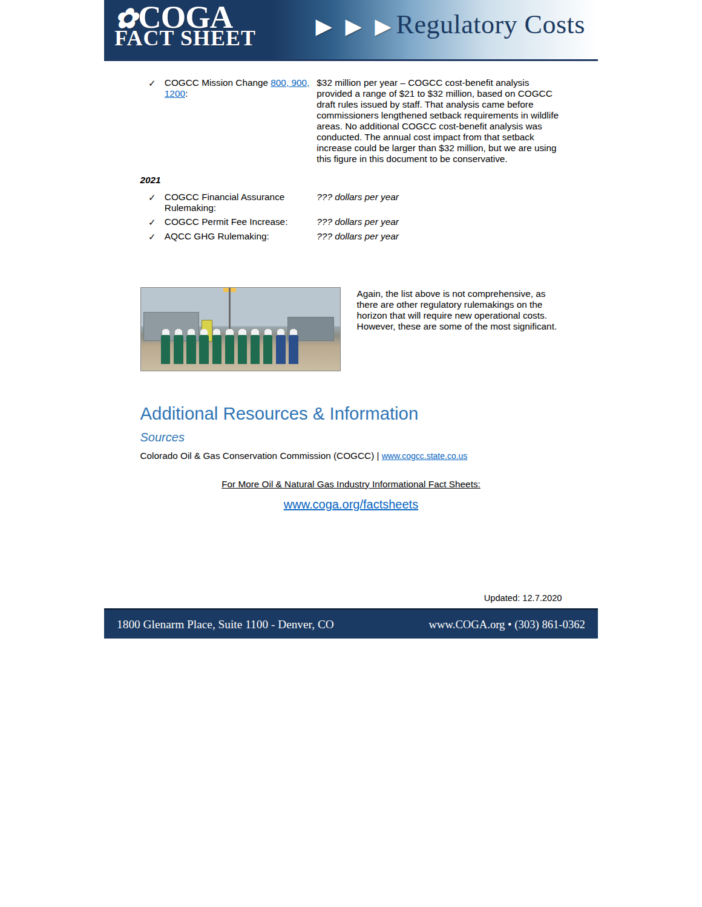✿COGA FACT SHEET
►►►
Regulatory Costs
✓
COGCC Mission Change 800, 900, 1200:
$32 million per year – COGCC cost-benefit analysis provided a range of $21 to $32 million, based on COGCC draft rules issued by staff. That analysis came before commissioners lengthened setback requirements in wildlife areas. No additional COGCC cost-benefit analysis was conducted. The annual cost impact from that setback increase could be larger than $32 million, but we are using this figure in this document to be conservative.
2021
✓
COGCC Financial Assurance Rulemaking:
??? dollars per year
✓
COGCC Permit Fee Increase:
??? dollars per year
✓
AQCC GHG Rulemaking:
??? dollars per year
Again, the list above is not comprehensive, as there are other regulatory rulemakings on the horizon that will require new operational costs. However, these are some of the most significant.
Additional Resources & Information
Sources
Colorado Oil & Gas Conservation Commission (COGCC) | www.cogcc.state.co.us
For More Oil & Natural Gas Industry Informational Fact Sheets: www.coga.org/factsheets
Updated: 12.7.2020
1800 Glenarm Place, Suite 1100 - Denver, CO
www.COGA.org • (303) 861-0362